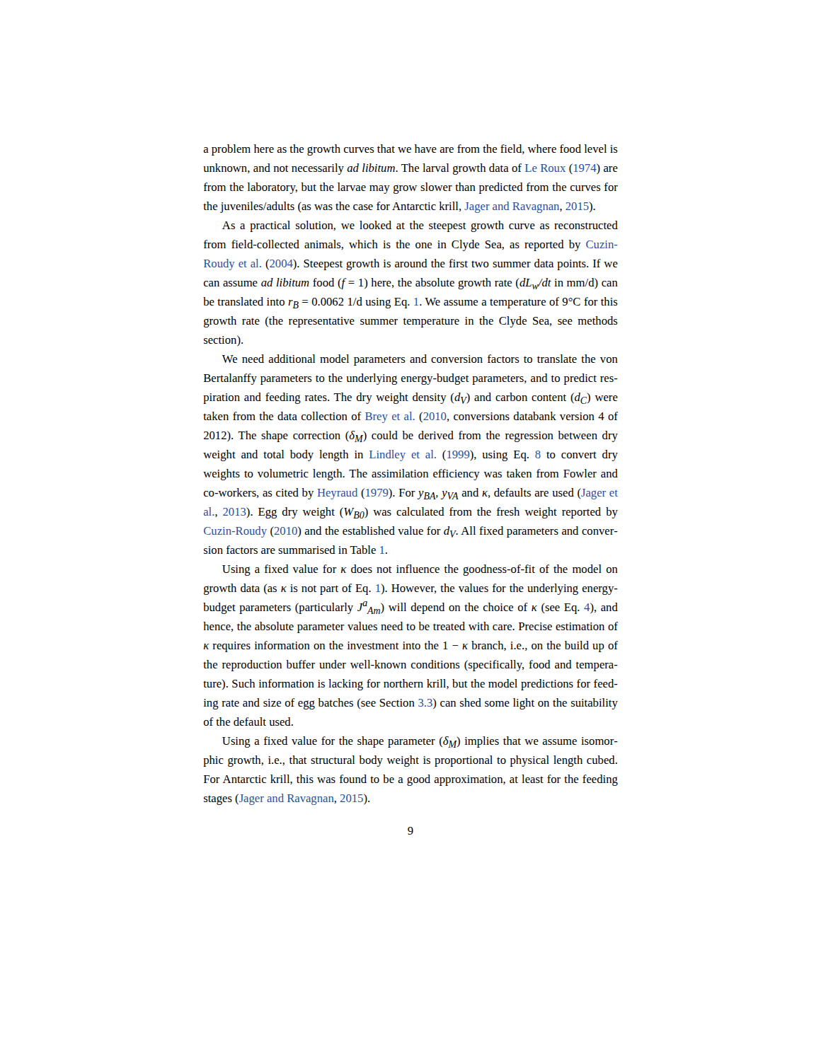a problem here as the growth curves that we have are from the field, where food level is unknown, and not necessarily ad libitum. The larval growth data of Le Roux (1974) are from the laboratory, but the larvae may grow slower than predicted from the curves for the juveniles/adults (as was the case for Antarctic krill, Jager and Ravagnan, 2015).
As a practical solution, we looked at the steepest growth curve as reconstructed from field-collected animals, which is the one in Clyde Sea, as reported by Cuzin-Roudy et al. (2004). Steepest growth is around the first two summer data points. If we can assume ad libitum food (f = 1) here, the absolute growth rate (dLw/dt in mm/d) can be translated into rB = 0.0062 1/d using Eq. 1. We assume a temperature of 9°C for this growth rate (the representative summer temperature in the Clyde Sea, see methods section).
We need additional model parameters and conversion factors to translate the von Bertalanffy parameters to the underlying energy-budget parameters, and to predict respiration and feeding rates. The dry weight density (dV) and carbon content (dC) were taken from the data collection of Brey et al. (2010, conversions databank version 4 of 2012). The shape correction (δM) could be derived from the regression between dry weight and total body length in Lindley et al. (1999), using Eq. 8 to convert dry weights to volumetric length. The assimilation efficiency was taken from Fowler and co-workers, as cited by Heyraud (1979). For yBA, yVA and κ, defaults are used (Jager et al., 2013). Egg dry weight (WB0) was calculated from the fresh weight reported by Cuzin-Roudy (2010) and the established value for dV. All fixed parameters and conversion factors are summarised in Table 1.
Using a fixed value for κ does not influence the goodness-of-fit of the model on growth data (as κ is not part of Eq. 1). However, the values for the underlying energy-budget parameters (particularly JaAm) will depend on the choice of κ (see Eq. 4), and hence, the absolute parameter values need to be treated with care. Precise estimation of κ requires information on the investment into the 1 − κ branch, i.e., on the build up of the reproduction buffer under well-known conditions (specifically, food and temperature). Such information is lacking for northern krill, but the model predictions for feeding rate and size of egg batches (see Section 3.3) can shed some light on the suitability of the default used.
Using a fixed value for the shape parameter (δM) implies that we assume isomorphic growth, i.e., that structural body weight is proportional to physical length cubed. For Antarctic krill, this was found to be a good approximation, at least for the feeding stages (Jager and Ravagnan, 2015).
9